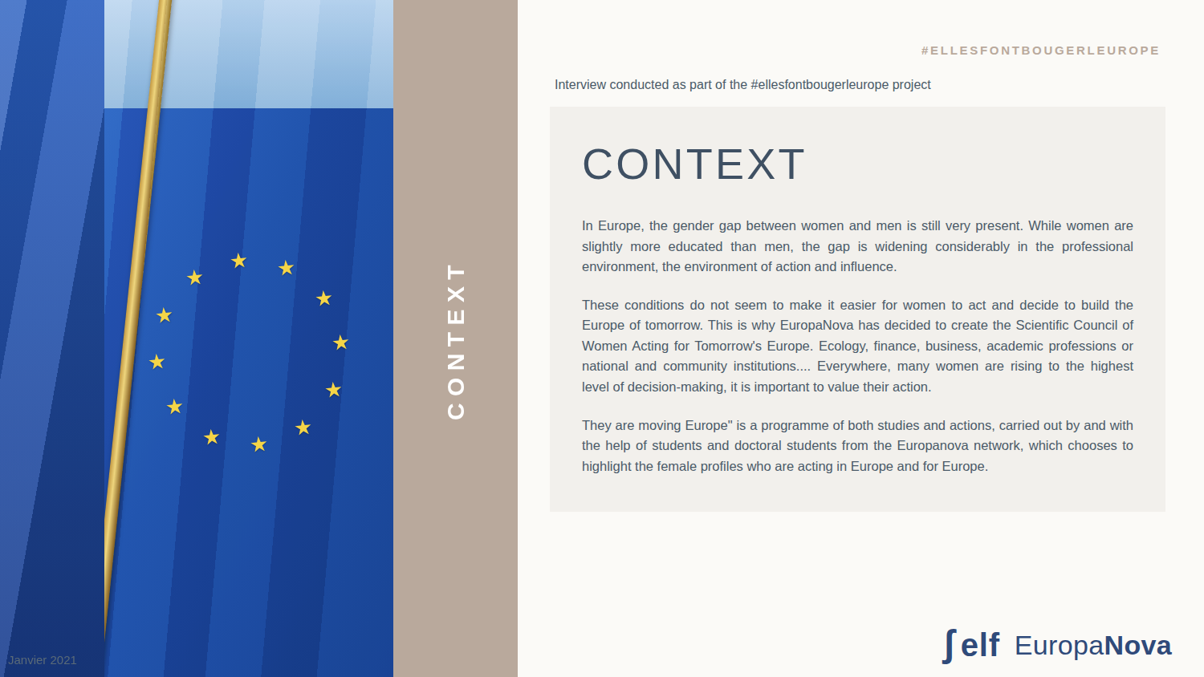★ ★ ★ ★ ★ ★ ★ ★ ★ ★ ★ ★
CONTEXT
#ELLESFONTBOUGERLEUROPE
Interview conducted as part of the #ellesfontbougerleurope project
CONTEXT
In Europe, the gender gap between women and men is still very present. While women are slightly more educated than men, the gap is widening considerably in the professional environment, the environment of action and influence.
These conditions do not seem to make it easier for women to act and decide to build the Europe of tomorrow. This is why EuropaNova has decided to create the Scientific Council of Women Acting for Tomorrow's Europe. Ecology, finance, business, academic professions or national and community institutions.... Everywhere, many women are rising to the highest level of decision-making, it is important to value their action.
They are moving Europe" is a programme of both studies and actions, carried out by and with the help of students and doctoral students from the Europanova network, which chooses to highlight the female profiles who are acting in Europe and for Europe.
ʃelf
EuropaNova
Janvier 2021